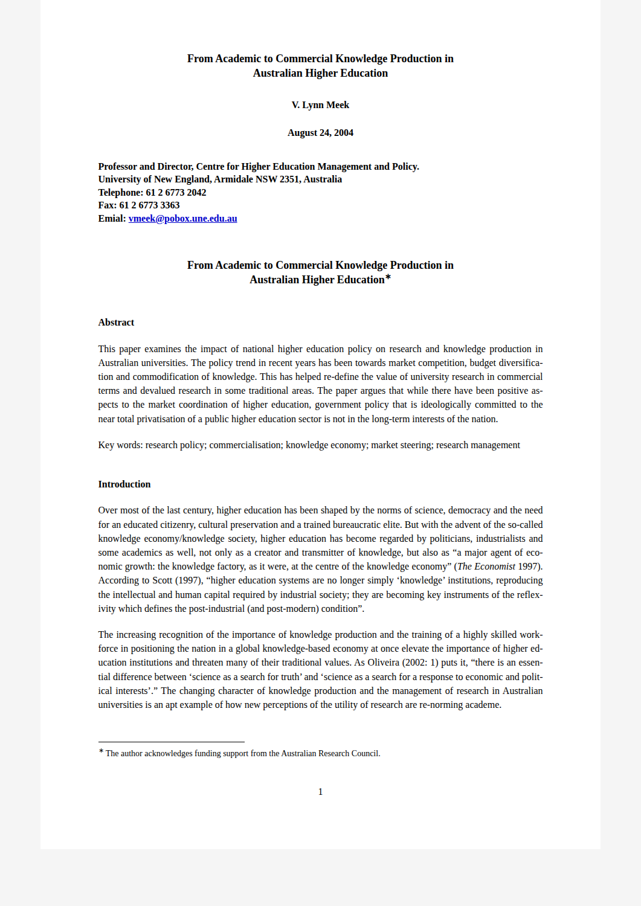From Academic to Commercial Knowledge Production in
Australian Higher Education
V. Lynn Meek
August 24, 2004
Professor and Director, Centre for Higher Education Management and Policy.
University of New England, Armidale NSW 2351, Australia
Telephone: 61 2 6773 2042
Fax: 61 2 6773 3363
Emial: vmeek@pobox.une.edu.au
From Academic to Commercial Knowledge Production in
Australian Higher Education∗
Abstract
This paper examines the impact of national higher education policy on research and knowledge production in Australian universities. The policy trend in recent years has been towards market competition, budget diversification and commodification of knowledge. This has helped re-define the value of university research in commercial terms and devalued research in some traditional areas. The paper argues that while there have been positive aspects to the market coordination of higher education, government policy that is ideologically committed to the near total privatisation of a public higher education sector is not in the long-term interests of the nation.
Key words: research policy; commercialisation; knowledge economy; market steering; research management
Introduction
Over most of the last century, higher education has been shaped by the norms of science, democracy and the need for an educated citizenry, cultural preservation and a trained bureaucratic elite. But with the advent of the so-called knowledge economy/knowledge society, higher education has become regarded by politicians, industrialists and some academics as well, not only as a creator and transmitter of knowledge, but also as “a major agent of economic growth: the knowledge factory, as it were, at the centre of the knowledge economy” (The Economist 1997). According to Scott (1997), “higher education systems are no longer simply ‘knowledge’ institutions, reproducing the intellectual and human capital required by industrial society; they are becoming key instruments of the reflexivity which defines the post-industrial (and post-modern) condition”.
The increasing recognition of the importance of knowledge production and the training of a highly skilled workforce in positioning the nation in a global knowledge-based economy at once elevate the importance of higher education institutions and threaten many of their traditional values. As Oliveira (2002: 1) puts it, “there is an essential difference between ‘science as a search for truth’ and ‘science as a search for a response to economic and political interests’.” The changing character of knowledge production and the management of research in Australian universities is an apt example of how new perceptions of the utility of research are re-norming academe.
∗ The author acknowledges funding support from the Australian Research Council.
1